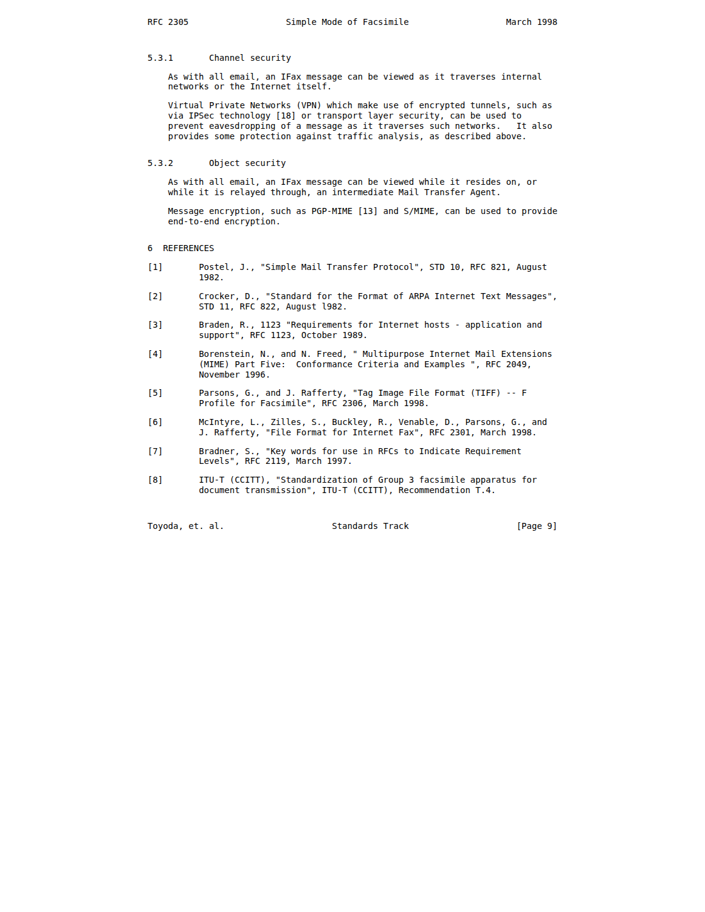RFC 2305 Simple Mode of Facsimile March 1998
5.3.1 Channel security
As with all email, an IFax message can be viewed as it traverses internal networks or the Internet itself.
Virtual Private Networks (VPN) which make use of encrypted tunnels, such as via IPSec technology [18] or transport layer security, can be used to prevent eavesdropping of a message as it traverses such networks. It also provides some protection against traffic analysis, as described above.
5.3.2 Object security
As with all email, an IFax message can be viewed while it resides on, or while it is relayed through, an intermediate Mail Transfer Agent.
Message encryption, such as PGP-MIME [13] and S/MIME, can be used to provide end-to-end encryption.
6 REFERENCES
[1] Postel, J., "Simple Mail Transfer Protocol", STD 10, RFC 821, August 1982.
[2] Crocker, D., "Standard for the Format of ARPA Internet Text Messages", STD 11, RFC 822, August l982.
[3] Braden, R., 1123 "Requirements for Internet hosts - application and support", RFC 1123, October 1989.
[4] Borenstein, N., and N. Freed, " Multipurpose Internet Mail Extensions (MIME) Part Five: Conformance Criteria and Examples ", RFC 2049, November 1996.
[5] Parsons, G., and J. Rafferty, "Tag Image File Format (TIFF) -- F Profile for Facsimile", RFC 2306, March 1998.
[6] McIntyre, L., Zilles, S., Buckley, R., Venable, D., Parsons, G., and J. Rafferty, "File Format for Internet Fax", RFC 2301, March 1998.
[7] Bradner, S., "Key words for use in RFCs to Indicate Requirement Levels", RFC 2119, March 1997.
[8] ITU-T (CCITT), "Standardization of Group 3 facsimile apparatus for document transmission", ITU-T (CCITT), Recommendation T.4.
Toyoda, et. al. Standards Track [Page 9]